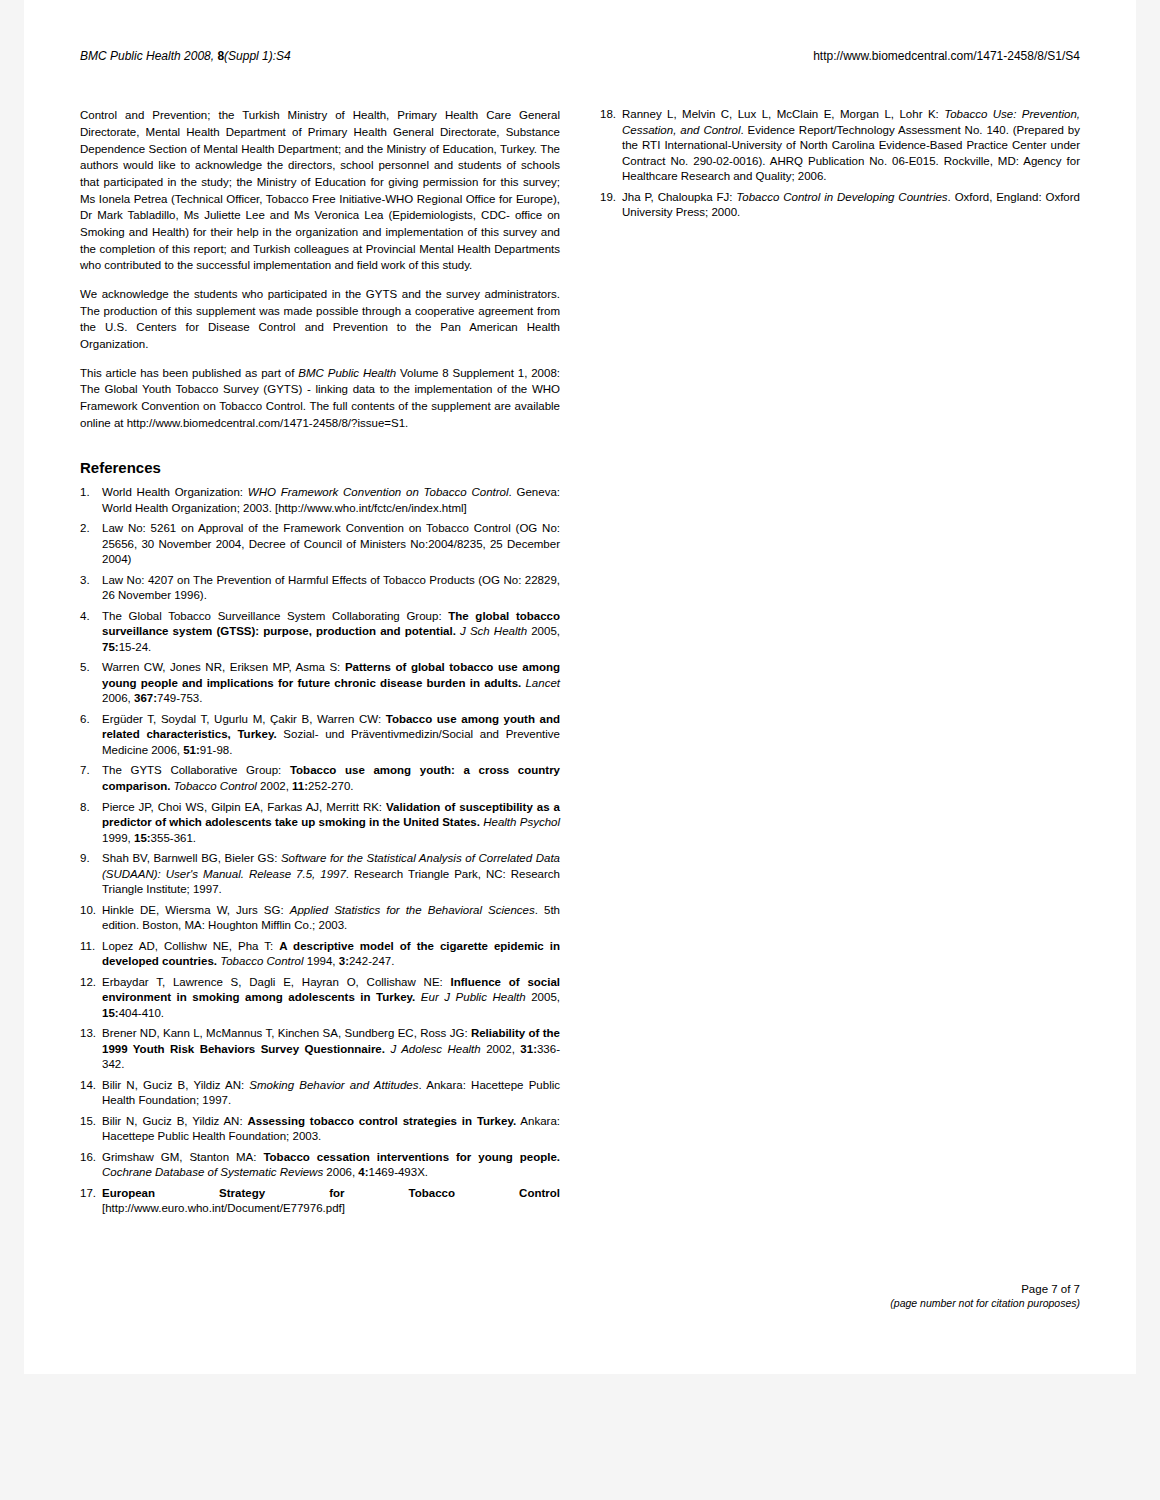BMC Public Health 2008, 8(Suppl 1):S4
http://www.biomedcentral.com/1471-2458/8/S1/S4
Control and Prevention; the Turkish Ministry of Health, Primary Health Care General Directorate, Mental Health Department of Primary Health General Directorate, Substance Dependence Section of Mental Health Department; and the Ministry of Education, Turkey. The authors would like to acknowledge the directors, school personnel and students of schools that participated in the study; the Ministry of Education for giving permission for this survey; Ms Ionela Petrea (Technical Officer, Tobacco Free Initiative-WHO Regional Office for Europe), Dr Mark Tabladillo, Ms Juliette Lee and Ms Veronica Lea (Epidemiologists, CDC- office on Smoking and Health) for their help in the organization and implementation of this survey and the completion of this report; and Turkish colleagues at Provincial Mental Health Departments who contributed to the successful implementation and field work of this study.
We acknowledge the students who participated in the GYTS and the survey administrators. The production of this supplement was made possible through a cooperative agreement from the U.S. Centers for Disease Control and Prevention to the Pan American Health Organization.
This article has been published as part of BMC Public Health Volume 8 Supplement 1, 2008: The Global Youth Tobacco Survey (GYTS) - linking data to the implementation of the WHO Framework Convention on Tobacco Control. The full contents of the supplement are available online at http://www.biomedcentral.com/1471-2458/8/?issue=S1.
References
World Health Organization: WHO Framework Convention on Tobacco Control. Geneva: World Health Organization; 2003. [http://www.who.int/fctc/en/index.html]
Law No: 5261 on Approval of the Framework Convention on Tobacco Control (OG No: 25656, 30 November 2004, Decree of Council of Ministers No:2004/8235, 25 December 2004)
Law No: 4207 on The Prevention of Harmful Effects of Tobacco Products (OG No: 22829, 26 November 1996).
The Global Tobacco Surveillance System Collaborating Group: The global tobacco surveillance system (GTSS): purpose, production and potential. J Sch Health 2005, 75: 15-24.
Warren CW, Jones NR, Eriksen MP, Asma S: Patterns of global tobacco use among young people and implications for future chronic disease burden in adults. Lancet 2006, 367: 749-753.
Ergüder T, Soydal T, Ugurlu M, Çakir B, Warren CW: Tobacco use among youth and related characteristics, Turkey. Sozial- und Präventivmedizin/Social and Preventive Medicine 2006, 51: 91-98.
The GYTS Collaborative Group: Tobacco use among youth: a cross country comparison. Tobacco Control 2002, 11: 252-270.
Pierce JP, Choi WS, Gilpin EA, Farkas AJ, Merritt RK: Validation of susceptibility as a predictor of which adolescents take up smoking in the United States. Health Psychol 1999, 15: 355-361.
Shah BV, Barnwell BG, Bieler GS: Software for the Statistical Analysis of Correlated Data (SUDAAN): User's Manual. Release 7.5, 1997. Research Triangle Park, NC: Research Triangle Institute; 1997.
Hinkle DE, Wiersma W, Jurs SG: Applied Statistics for the Behavioral Sciences. 5th edition. Boston, MA: Houghton Mifflin Co.; 2003.
Lopez AD, Collishw NE, Pha T: A descriptive model of the cigarette epidemic in developed countries. Tobacco Control 1994, 3: 242-247.
Erbaydar T, Lawrence S, Dagli E, Hayran O, Collishaw NE: Influence of social environment in smoking among adolescents in Turkey. Eur J Public Health 2005, 15: 404-410.
Brener ND, Kann L, McMannus T, Kinchen SA, Sundberg EC, Ross JG: Reliability of the 1999 Youth Risk Behaviors Survey Questionnaire. J Adolesc Health 2002, 31: 336-342.
Bilir N, Guciz B, Yildiz AN: Smoking Behavior and Attitudes. Ankara: Hacettepe Public Health Foundation; 1997.
Bilir N, Guciz B, Yildiz AN: Assessing tobacco control strategies in Turkey. Ankara: Hacettepe Public Health Foundation; 2003.
Grimshaw GM, Stanton MA: Tobacco cessation interventions for young people. Cochrane Database of Systematic Reviews 2006, 4: 1469-493X.
European Strategy for Tobacco Control [http://www.euro.who.int/Document/E77976.pdf]
Ranney L, Melvin C, Lux L, McClain E, Morgan L, Lohr K: Tobacco Use: Prevention, Cessation, and Control. Evidence Report/Technology Assessment No. 140. (Prepared by the RTI International-University of North Carolina Evidence-Based Practice Center under Contract No. 290-02-0016). AHRQ Publication No. 06-E015. Rockville, MD: Agency for Healthcare Research and Quality; 2006.
Jha P, Chaloupka FJ: Tobacco Control in Developing Countries. Oxford, England: Oxford University Press; 2000.
Page 7 of 7
(page number not for citation puroposes)